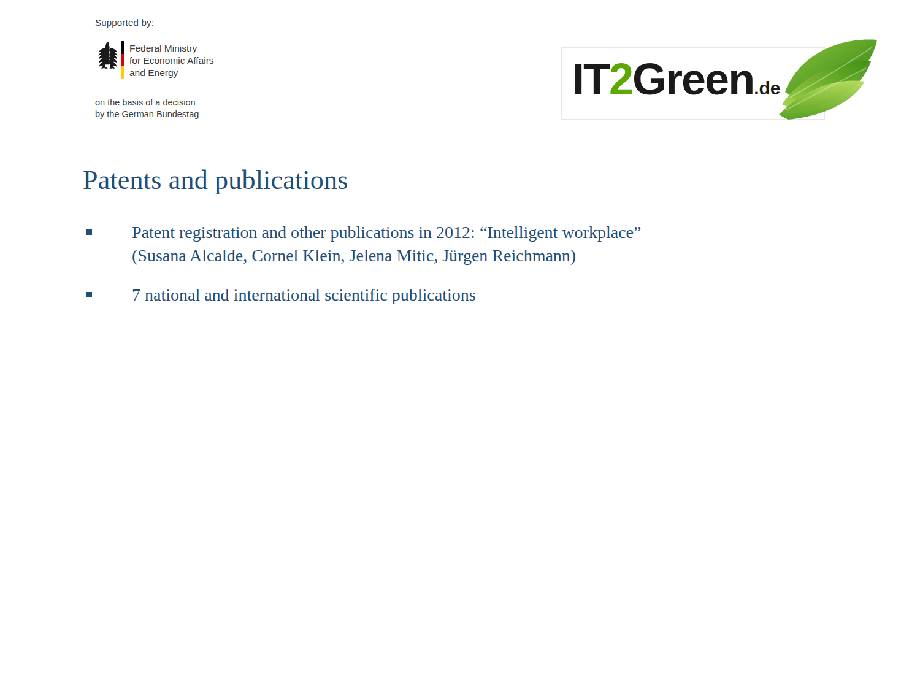Supported by:
Federal Ministry
for Economic Affairs
and Energy
on the basis of a decision
by the German Bundestag
IT 2 Green.de
Patents and publications
Patent registration and other publications in 2012: “Intelligent workplace” (Susana Alcalde, Cornel Klein, Jelena Mitic, Jürgen Reichmann)
7 national and international scientific publications